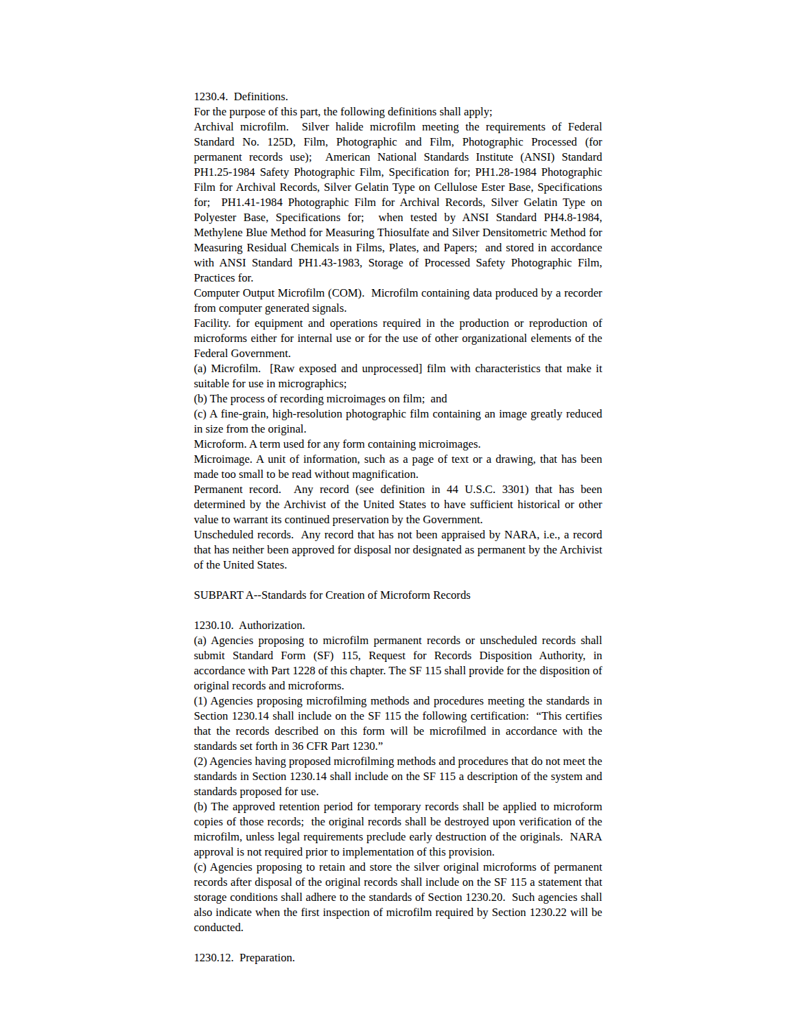1230.4. Definitions.
For the purpose of this part, the following definitions shall apply;
Archival microfilm. Silver halide microfilm meeting the requirements of Federal Standard No. 125D, Film, Photographic and Film, Photographic Processed (for permanent records use); American National Standards Institute (ANSI) Standard PH1.25-1984 Safety Photographic Film, Specification for; PH1.28-1984 Photographic Film for Archival Records, Silver Gelatin Type on Cellulose Ester Base, Specifications for; PH1.41-1984 Photographic Film for Archival Records, Silver Gelatin Type on Polyester Base, Specifications for; when tested by ANSI Standard PH4.8-1984, Methylene Blue Method for Measuring Thiosulfate and Silver Densitometric Method for Measuring Residual Chemicals in Films, Plates, and Papers; and stored in accordance with ANSI Standard PH1.43-1983, Storage of Processed Safety Photographic Film, Practices for.
Computer Output Microfilm (COM). Microfilm containing data produced by a recorder from computer generated signals.
Facility. for equipment and operations required in the production or reproduction of microforms either for internal use or for the use of other organizational elements of the Federal Government.
(a) Microfilm. [Raw exposed and unprocessed] film with characteristics that make it suitable for use in micrographics;
(b) The process of recording microimages on film; and
(c) A fine-grain, high-resolution photographic film containing an image greatly reduced in size from the original.
Microform. A term used for any form containing microimages.
Microimage. A unit of information, such as a page of text or a drawing, that has been made too small to be read without magnification.
Permanent record. Any record (see definition in 44 U.S.C. 3301) that has been determined by the Archivist of the United States to have sufficient historical or other value to warrant its continued preservation by the Government.
Unscheduled records. Any record that has not been appraised by NARA, i.e., a record that has neither been approved for disposal nor designated as permanent by the Archivist of the United States.
SUBPART A--Standards for Creation of Microform Records
1230.10. Authorization.
(a) Agencies proposing to microfilm permanent records or unscheduled records shall submit Standard Form (SF) 115, Request for Records Disposition Authority, in accordance with Part 1228 of this chapter. The SF 115 shall provide for the disposition of original records and microforms.
(1) Agencies proposing microfilming methods and procedures meeting the standards in Section 1230.14 shall include on the SF 115 the following certification: “This certifies that the records described on this form will be microfilmed in accordance with the standards set forth in 36 CFR Part 1230.”
(2) Agencies having proposed microfilming methods and procedures that do not meet the standards in Section 1230.14 shall include on the SF 115 a description of the system and standards proposed for use.
(b) The approved retention period for temporary records shall be applied to microform copies of those records; the original records shall be destroyed upon verification of the microfilm, unless legal requirements preclude early destruction of the originals. NARA approval is not required prior to implementation of this provision.
(c) Agencies proposing to retain and store the silver original microforms of permanent records after disposal of the original records shall include on the SF 115 a statement that storage conditions shall adhere to the standards of Section 1230.20. Such agencies shall also indicate when the first inspection of microfilm required by Section 1230.22 will be conducted.
1230.12. Preparation.